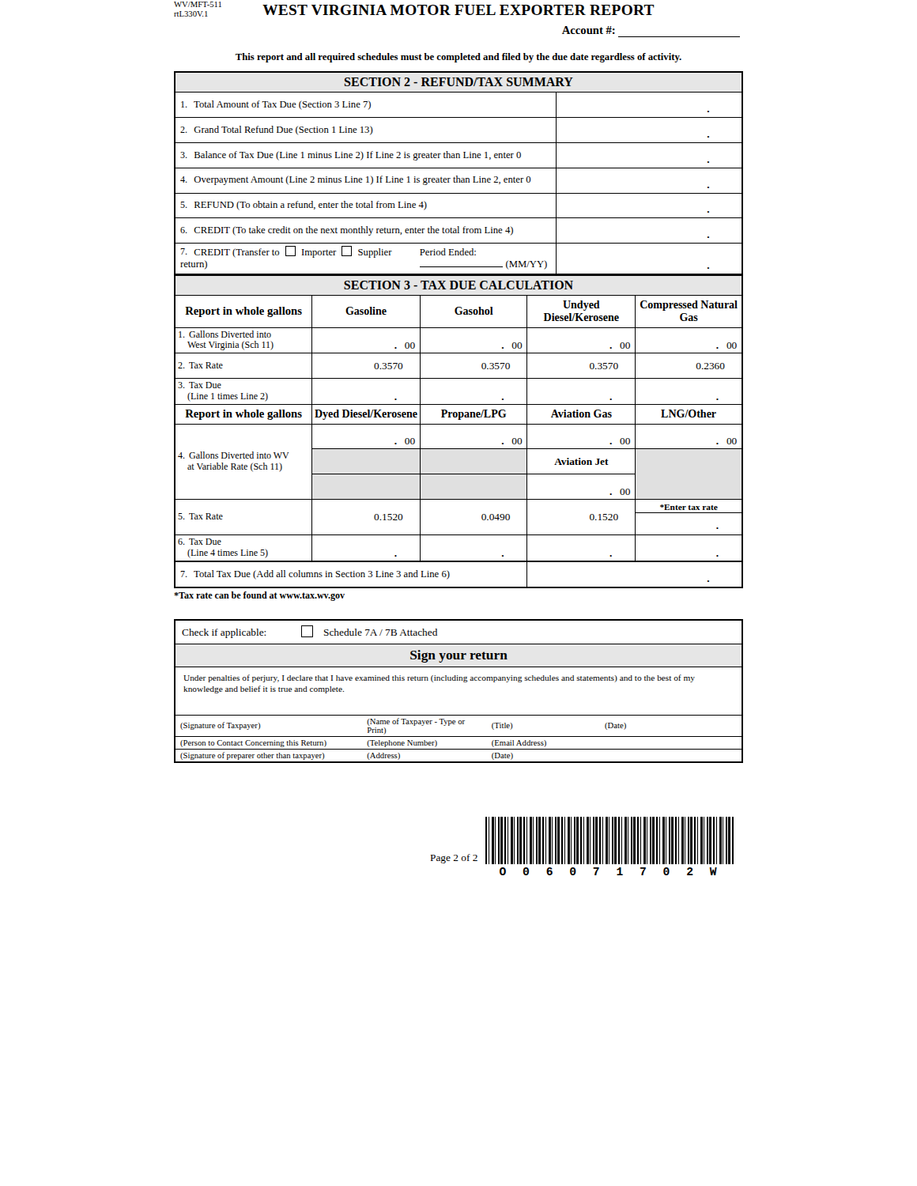WV/MFT-511
rtL330V.1
WEST VIRGINIA MOTOR FUEL EXPORTER REPORT
Account #:
This report and all required schedules must be completed and filed by the due date regardless of activity.
| SECTION 2 - REFUND/TAX SUMMARY |
| 1. Total Amount of Tax Due (Section 3 Line 7) | . |
| 2. Grand Total Refund Due (Section 1 Line 13) | . |
| 3. Balance of Tax Due (Line 1 minus Line 2) If Line 2 is greater than Line 1, enter 0 | . |
| 4. Overpayment Amount (Line 2 minus Line 1) If Line 1 is greater than Line 2, enter 0 | . |
| 5. REFUND (To obtain a refund, enter the total from Line 4) | . |
| 6. CREDIT (To take credit on the next monthly return, enter the total from Line 4) | . |
| / 7. CREDIT (Transfer to Importer Supplier return) / Period Ended: (MM/YY) / | . |
| SECTION 3 - TAX DUE CALCULATION |
| Report in whole gallons | Gasoline | Gasohol | Undyed Diesel/Kerosene | Compressed Natural Gas |
| 1. Gallons Diverted into West Virginia (Sch 11) | . 00 | . 00 | . 00 | . 00 |
| 2. Tax Rate | 0.3570 | 0.3570 | 0.3570 | 0.2360 |
| 3. Tax Due (Line 1 times Line 2) | . | . | . | . |
| Report in whole gallons | Dyed Diesel/Kerosene | Propane/LPG | Aviation Gas | LNG/Other |
| 4. Gallons Diverted into WV at Variable Rate (Sch 11) | . 00 | . 00 | . 00 | . 00 |
| | | Aviation Jet | |
| | | . 00 |
| 5. Tax Rate | 0.1520 | 0.0490 | 0.1520 | *Enter tax rate . |
| 6. Tax Due (Line 4 times Line 5) | . | . | . | . |
| 7. Total Tax Due (Add all columns in Section 3 Line 3 and Line 6) | . |
*Tax rate can be found at www.tax.wv.gov
Check if applicable: Schedule 7A / 7B Attached
Sign your return
Under penalties of perjury, I declare that I have examined this return (including accompanying schedules and statements) and to the best of my knowledge and belief it is true and complete.
| (Signature of Taxpayer) | (Name of Taxpayer - Type or Print) | (Title) | (Date) |
| (Person to Contact Concerning this Return) | (Telephone Number) | (Email Address) |
| (Signature of preparer other than taxpayer) | (Address) | (Date) |
Page 2 of 2
O 0 6 0 7 1 7 0 2 W